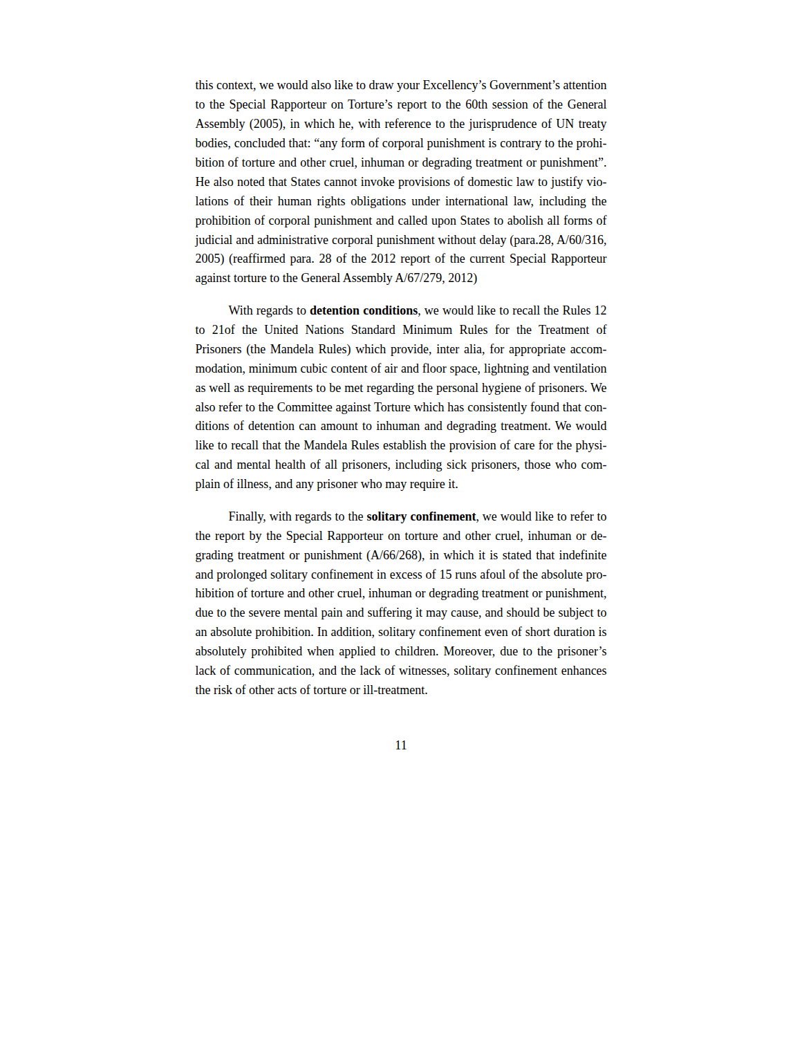this context, we would also like to draw your Excellency’s Government’s attention to the Special Rapporteur on Torture’s report to the 60th session of the General Assembly (2005), in which he, with reference to the jurisprudence of UN treaty bodies, concluded that: “any form of corporal punishment is contrary to the prohibition of torture and other cruel, inhuman or degrading treatment or punishment”. He also noted that States cannot invoke provisions of domestic law to justify violations of their human rights obligations under international law, including the prohibition of corporal punishment and called upon States to abolish all forms of judicial and administrative corporal punishment without delay (para.28, A/60/316, 2005) (reaffirmed para. 28 of the 2012 report of the current Special Rapporteur against torture to the General Assembly A/67/279, 2012)
With regards to detention conditions, we would like to recall the Rules 12 to 21of the United Nations Standard Minimum Rules for the Treatment of Prisoners (the Mandela Rules) which provide, inter alia, for appropriate accommodation, minimum cubic content of air and floor space, lightning and ventilation as well as requirements to be met regarding the personal hygiene of prisoners. We also refer to the Committee against Torture which has consistently found that conditions of detention can amount to inhuman and degrading treatment. We would like to recall that the Mandela Rules establish the provision of care for the physical and mental health of all prisoners, including sick prisoners, those who complain of illness, and any prisoner who may require it.
Finally, with regards to the solitary confinement, we would like to refer to the report by the Special Rapporteur on torture and other cruel, inhuman or degrading treatment or punishment (A/66/268), in which it is stated that indefinite and prolonged solitary confinement in excess of 15 runs afoul of the absolute prohibition of torture and other cruel, inhuman or degrading treatment or punishment, due to the severe mental pain and suffering it may cause, and should be subject to an absolute prohibition. In addition, solitary confinement even of short duration is absolutely prohibited when applied to children. Moreover, due to the prisoner’s lack of communication, and the lack of witnesses, solitary confinement enhances the risk of other acts of torture or ill-treatment.
11